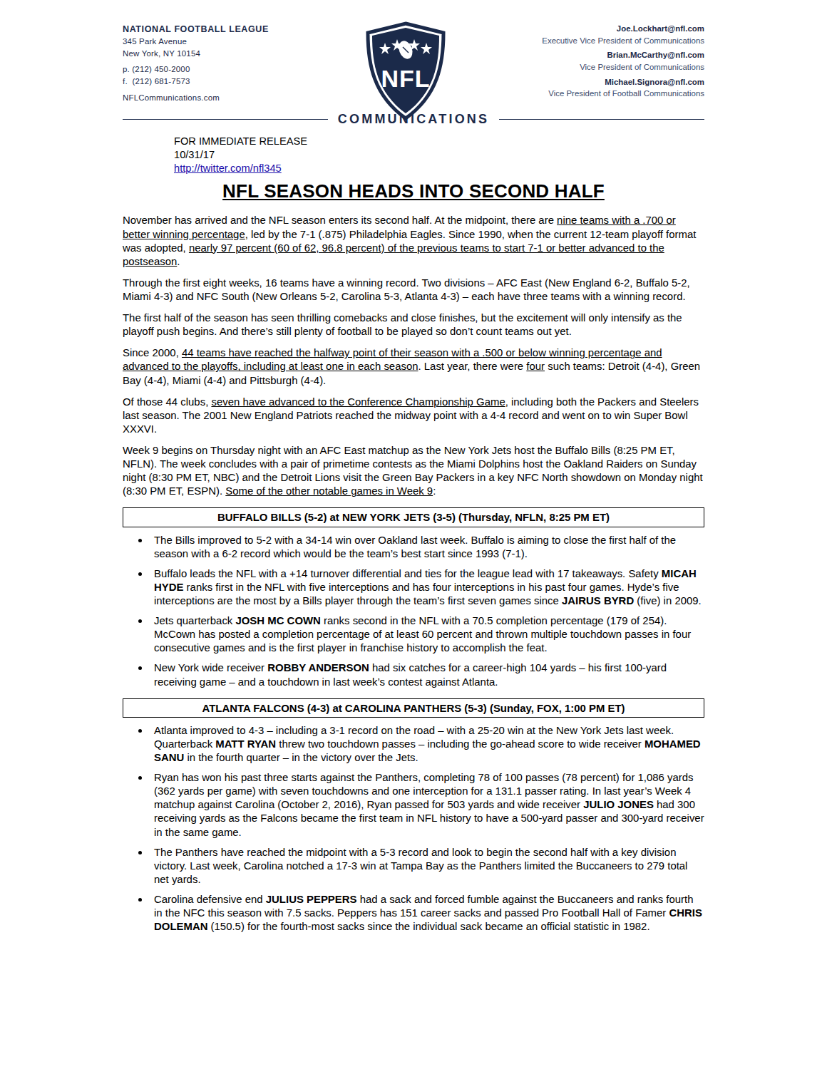NATIONAL FOOTBALL LEAGUE
345 Park Avenue
New York, NY 10154
p. (212) 450-2000
f. (212) 681-7573
NFLCommunications.com
NFL
Joe.Lockhart@nfl.com
Executive Vice President of Communications
Brian.McCarthy@nfl.com
Vice President of Communications
Michael.Signora@nfl.com
Vice President of Football Communications
COMMUNICATIONS
FOR IMMEDIATE RELEASE
10/31/17
http://twitter.com/nfl345
NFL SEASON HEADS INTO SECOND HALF
November has arrived and the NFL season enters its second half. At the midpoint, there are nine teams with a .700 or better winning percentage, led by the 7-1 (.875) Philadelphia Eagles. Since 1990, when the current 12-team playoff format was adopted, nearly 97 percent (60 of 62, 96.8 percent) of the previous teams to start 7-1 or better advanced to the postseason.
Through the first eight weeks, 16 teams have a winning record. Two divisions – AFC East (New England 6-2, Buffalo 5-2, Miami 4-3) and NFC South (New Orleans 5-2, Carolina 5-3, Atlanta 4-3) – each have three teams with a winning record.
The first half of the season has seen thrilling comebacks and close finishes, but the excitement will only intensify as the playoff push begins. And there’s still plenty of football to be played so don’t count teams out yet.
Since 2000, 44 teams have reached the halfway point of their season with a .500 or below winning percentage and advanced to the playoffs, including at least one in each season. Last year, there were four such teams: Detroit (4-4), Green Bay (4-4), Miami (4-4) and Pittsburgh (4-4).
Of those 44 clubs, seven have advanced to the Conference Championship Game, including both the Packers and Steelers last season. The 2001 New England Patriots reached the midway point with a 4-4 record and went on to win Super Bowl XXXVI.
Week 9 begins on Thursday night with an AFC East matchup as the New York Jets host the Buffalo Bills (8:25 PM ET, NFLN). The week concludes with a pair of primetime contests as the Miami Dolphins host the Oakland Raiders on Sunday night (8:30 PM ET, NBC) and the Detroit Lions visit the Green Bay Packers in a key NFC North showdown on Monday night (8:30 PM ET, ESPN). Some of the other notable games in Week 9:
BUFFALO BILLS (5-2) at NEW YORK JETS (3-5) (Thursday, NFLN, 8:25 PM ET)
The Bills improved to 5-2 with a 34-14 win over Oakland last week. Buffalo is aiming to close the first half of the season with a 6-2 record which would be the team’s best start since 1993 (7-1).
Buffalo leads the NFL with a +14 turnover differential and ties for the league lead with 17 takeaways. Safety MICAH HYDE ranks first in the NFL with five interceptions and has four interceptions in his past four games. Hyde’s five interceptions are the most by a Bills player through the team’s first seven games since JAIRUS BYRD (five) in 2009.
Jets quarterback JOSH MC COWN ranks second in the NFL with a 70.5 completion percentage (179 of 254). McCown has posted a completion percentage of at least 60 percent and thrown multiple touchdown passes in four consecutive games and is the first player in franchise history to accomplish the feat.
New York wide receiver ROBBY ANDERSON had six catches for a career-high 104 yards – his first 100-yard receiving game – and a touchdown in last week’s contest against Atlanta.
ATLANTA FALCONS (4-3) at CAROLINA PANTHERS (5-3) (Sunday, FOX, 1:00 PM ET)
Atlanta improved to 4-3 – including a 3-1 record on the road – with a 25-20 win at the New York Jets last week. Quarterback MATT RYAN threw two touchdown passes – including the go-ahead score to wide receiver MOHAMED SANU in the fourth quarter – in the victory over the Jets.
Ryan has won his past three starts against the Panthers, completing 78 of 100 passes (78 percent) for 1,086 yards (362 yards per game) with seven touchdowns and one interception for a 131.1 passer rating. In last year’s Week 4 matchup against Carolina (October 2, 2016), Ryan passed for 503 yards and wide receiver JULIO JONES had 300 receiving yards as the Falcons became the first team in NFL history to have a 500-yard passer and 300-yard receiver in the same game.
The Panthers have reached the midpoint with a 5-3 record and look to begin the second half with a key division victory. Last week, Carolina notched a 17-3 win at Tampa Bay as the Panthers limited the Buccaneers to 279 total net yards.
Carolina defensive end JULIUS PEPPERS had a sack and forced fumble against the Buccaneers and ranks fourth in the NFC this season with 7.5 sacks. Peppers has 151 career sacks and passed Pro Football Hall of Famer CHRIS DOLEMAN (150.5) for the fourth-most sacks since the individual sack became an official statistic in 1982.